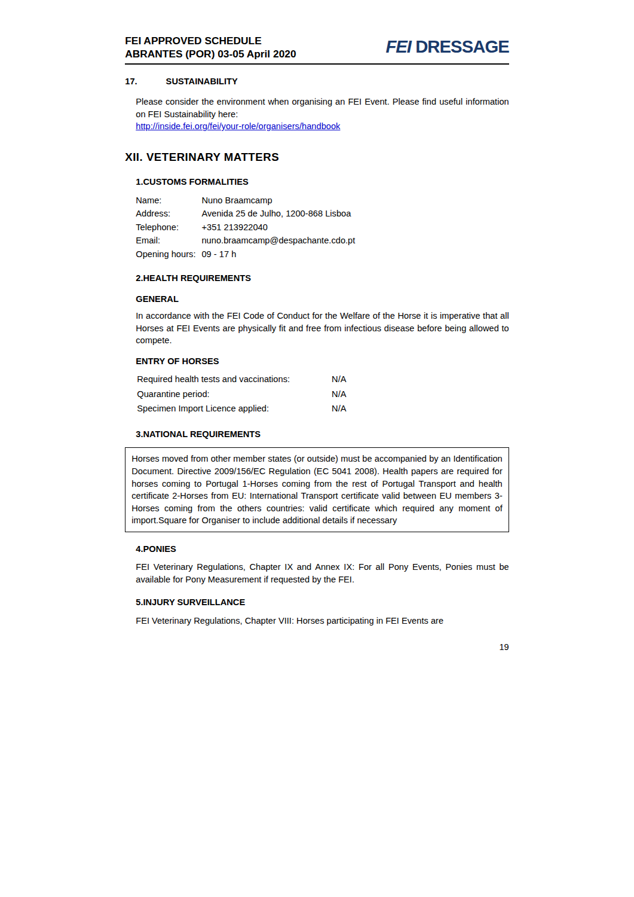FEI APPROVED SCHEDULE
ABRANTES (POR) 03-05 April 2020
FEI DRESSAGE
17. SUSTAINABILITY
Please consider the environment when organising an FEI Event. Please find useful information on FEI Sustainability here:
http://inside.fei.org/fei/your-role/organisers/handbook
XII. VETERINARY MATTERS
1.CUSTOMS FORMALITIES
| Name: | Nuno Braamcamp |
| Address: | Avenida 25 de Julho, 1200-868 Lisboa |
| Telephone: | +351 213922040 |
| Email: | nuno.braamcamp@despachante.cdo.pt |
| Opening hours: | 09 - 17 h |
2.HEALTH REQUIREMENTS
GENERAL
In accordance with the FEI Code of Conduct for the Welfare of the Horse it is imperative that all Horses at FEI Events are physically fit and free from infectious disease before being allowed to compete.
ENTRY OF HORSES
| Required health tests and vaccinations: | N/A |
| Quarantine period: | N/A |
| Specimen Import Licence applied: | N/A |
3.NATIONAL REQUIREMENTS
Horses moved from other member states (or outside) must be accompanied by an Identification Document. Directive 2009/156/EC Regulation (EC 5041 2008). Health papers are required for horses coming to Portugal 1-Horses coming from the rest of Portugal Transport and health certificate 2-Horses from EU: International Transport certificate valid between EU members 3-Horses coming from the others countries: valid certificate which required any moment of import.Square for Organiser to include additional details if necessary
4.PONIES
FEI Veterinary Regulations, Chapter IX and Annex IX: For all Pony Events, Ponies must be available for Pony Measurement if requested by the FEI.
5.INJURY SURVEILLANCE
FEI Veterinary Regulations, Chapter VIII: Horses participating in FEI Events are
19